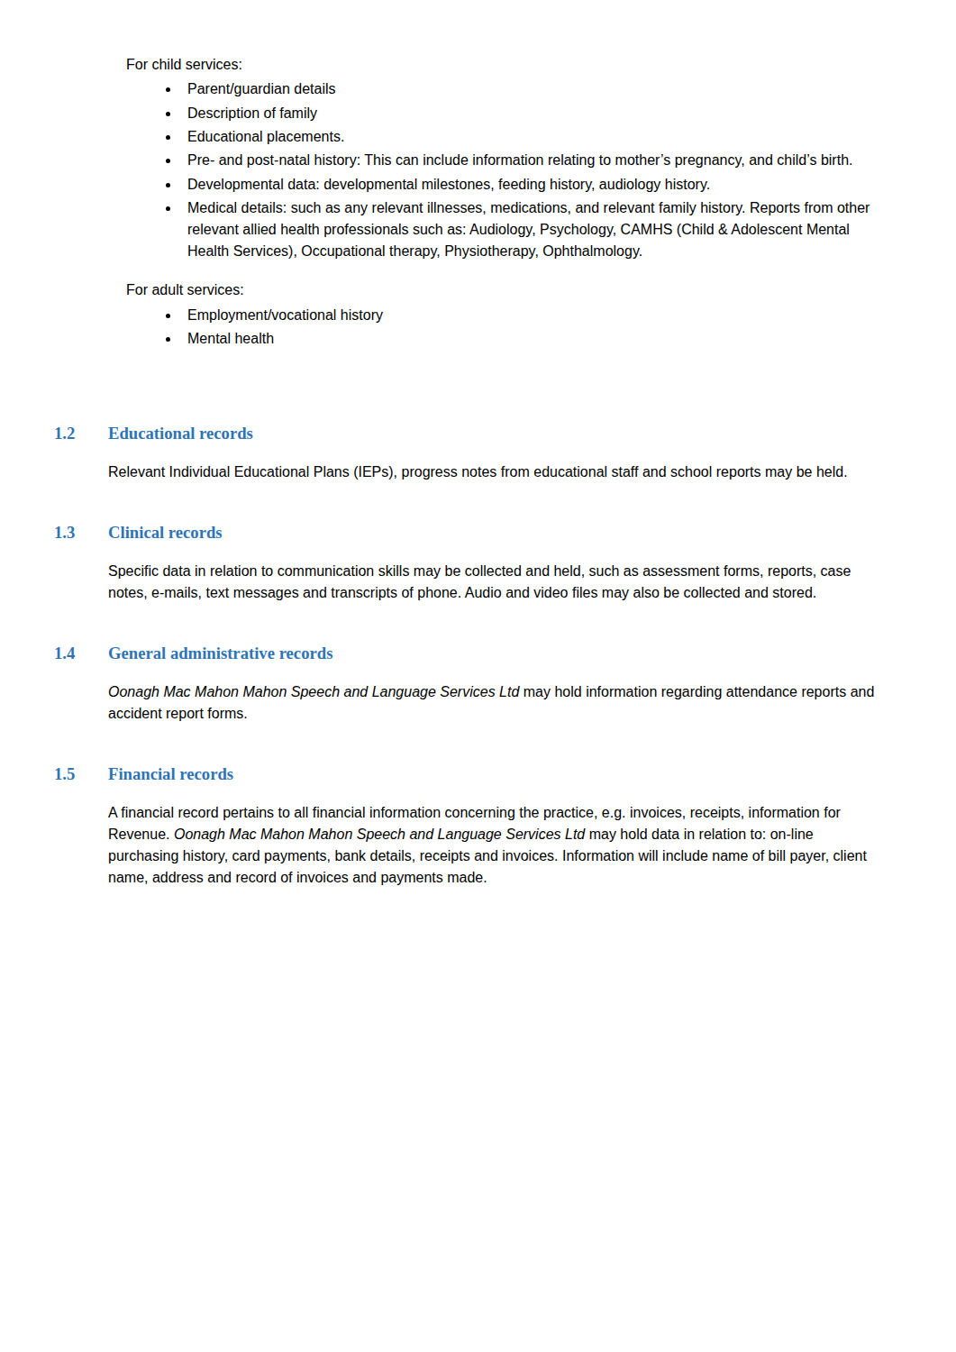For child services:
Parent/guardian details
Description of family
Educational placements.
Pre- and post-natal history: This can include information relating to mother’s pregnancy, and child’s birth.
Developmental data: developmental milestones, feeding history, audiology history.
Medical details: such as any relevant illnesses, medications, and relevant family history. Reports from other relevant allied health professionals such as: Audiology, Psychology, CAMHS (Child & Adolescent Mental Health Services), Occupational therapy, Physiotherapy, Ophthalmology.
For adult services:
Employment/vocational history
Mental health
1.2 Educational records
Relevant Individual Educational Plans (IEPs), progress notes from educational staff and school reports may be held.
1.3 Clinical records
Specific data in relation to communication skills may be collected and held, such as assessment forms, reports, case notes, e-mails, text messages and transcripts of phone. Audio and video files may also be collected and stored.
1.4 General administrative records
Oonagh Mac Mahon Mahon Speech and Language Services Ltd may hold information regarding attendance reports and accident report forms.
1.5 Financial records
A financial record pertains to all financial information concerning the practice, e.g. invoices, receipts, information for Revenue. Oonagh Mac Mahon Mahon Speech and Language Services Ltd may hold data in relation to: on-line purchasing history, card payments, bank details, receipts and invoices. Information will include name of bill payer, client name, address and record of invoices and payments made.